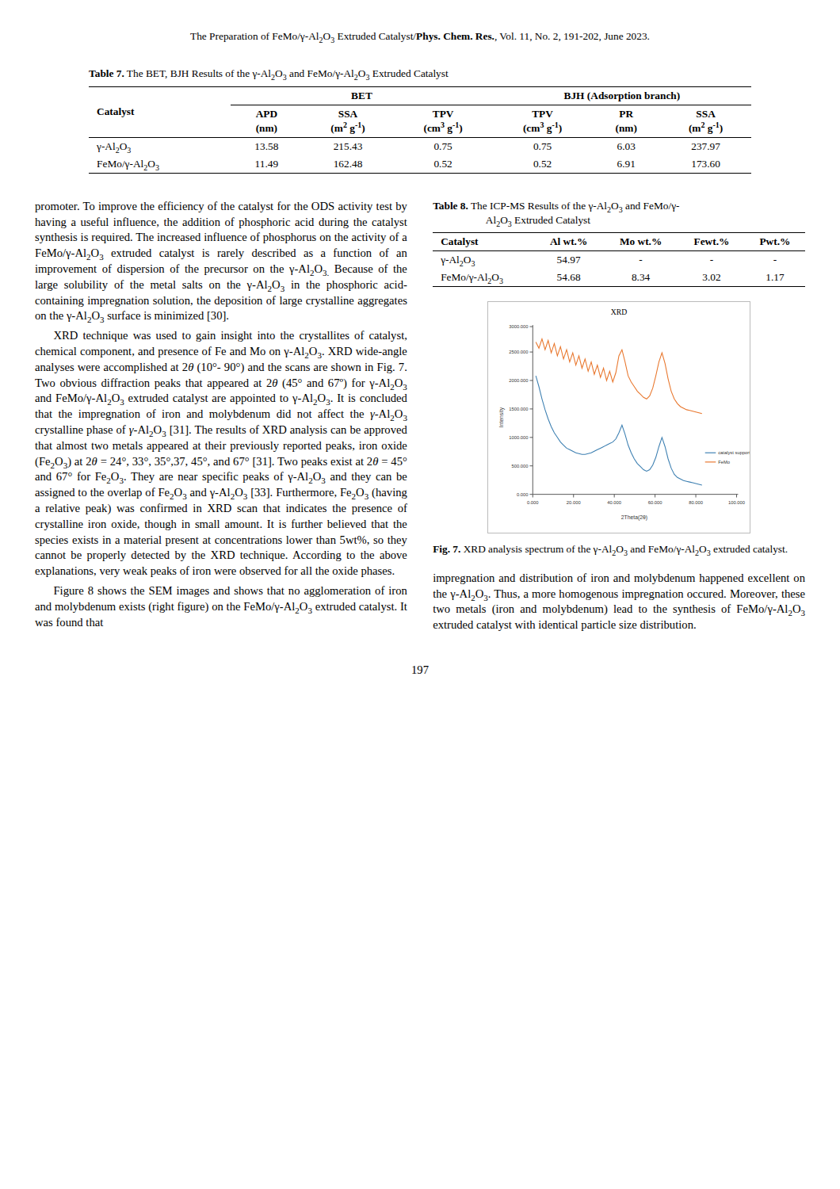The Preparation of FeMo/γ-Al2O3 Extruded Catalyst/Phys. Chem. Res., Vol. 11, No. 2, 191-202, June 2023.
Table 7. The BET, BJH Results of the γ-Al 2 O 3 and FeMo/γ-Al 2 O 3 Extruded Catalyst
| Catalyst | BET | BJH (Adsorption branch) |
| --- | --- | --- |
| APD (nm) | SSA (m 2 g -1 ) | TPV (cm 3 g -1 ) | TPV (cm 3 g -1 ) | PR (nm) | SSA (m 2 g -1 ) |
| γ-Al 2 O 3 | 13.58 | 215.43 | 0.75 | 0.75 | 6.03 | 237.97 |
| FeMo/γ-Al 2 O 3 | 11.49 | 162.48 | 0.52 | 0.52 | 6.91 | 173.60 |
promoter. To improve the efficiency of the catalyst for the ODS activity test by having a useful influence, the addition of phosphoric acid during the catalyst synthesis is required. The increased influence of phosphorus on the activity of a FeMo/γ-Al2O3 extruded catalyst is rarely described as a function of an improvement of dispersion of the precursor on the γ-Al2O3. Because of the large solubility of the metal salts on the γ-Al2O3 in the phosphoric acid-containing impregnation solution, the deposition of large crystalline aggregates on the γ-Al2O3 surface is minimized [30].
XRD technique was used to gain insight into the crystallites of catalyst, chemical component, and presence of Fe and Mo on γ-Al2O3. XRD wide-angle analyses were accomplished at 2θ (10°- 90°) and the scans are shown in Fig. 7. Two obvious diffraction peaks that appeared at 2θ (45° and 67º) for γ-Al2O3 and FeMo/γ-Al2O3 extruded catalyst are appointed to γ-Al2O3. It is concluded that the impregnation of iron and molybdenum did not affect the γ-Al2O3 crystalline phase of γ-Al2O3 [31]. The results of XRD analysis can be approved that almost two metals appeared at their previously reported peaks, iron oxide (Fe2O3) at 2θ = 24°, 33°, 35°,37, 45°, and 67° [31]. Two peaks exist at 2θ = 45° and 67° for Fe2O3. They are near specific peaks of γ-Al2O3 and they can be assigned to the overlap of Fe2O3 and γ-Al2O3 [33]. Furthermore, Fe2O3 (having a relative peak) was confirmed in XRD scan that indicates the presence of crystalline iron oxide, though in small amount. It is further believed that the species exists in a material present at concentrations lower than 5wt%, so they cannot be properly detected by the XRD technique. According to the above explanations, very weak peaks of iron were observed for all the oxide phases.
Figure 8 shows the SEM images and shows that no agglomeration of iron and molybdenum exists (right figure) on the FeMo/γ-Al2O3 extruded catalyst. It was found that
Table 8. The ICP-MS Results of the γ-Al 2 O 3 and FeMo/γ- Al 2 O 3 Extruded Catalyst
| Catalyst | Al wt.% | Mo wt.% | Fewt.% | Pwt.% |
| --- | --- | --- | --- | --- |
| γ-Al 2 O 3 | 54.97 | - | - | - |
| FeMo/γ-Al 2 O 3 | 54.68 | 8.34 | 3.02 | 1.17 |
XRD 0.000 500.000 1000.000 1500.000 2000.000 2500.000 3000.000 0.000 20.000 40.000 60.000 80.000 100.000 2Theta(2θ) Intensity catalyst support FeMo
Fig. 7. XRD analysis spectrum of the γ-Al2O3 and FeMo/γ-Al2O3 extruded catalyst.
impregnation and distribution of iron and molybdenum happened excellent on the γ-Al2O3. Thus, a more homogenous impregnation occured. Moreover, these two metals (iron and molybdenum) lead to the synthesis of FeMo/γ-Al2O3 extruded catalyst with identical particle size distribution.
197